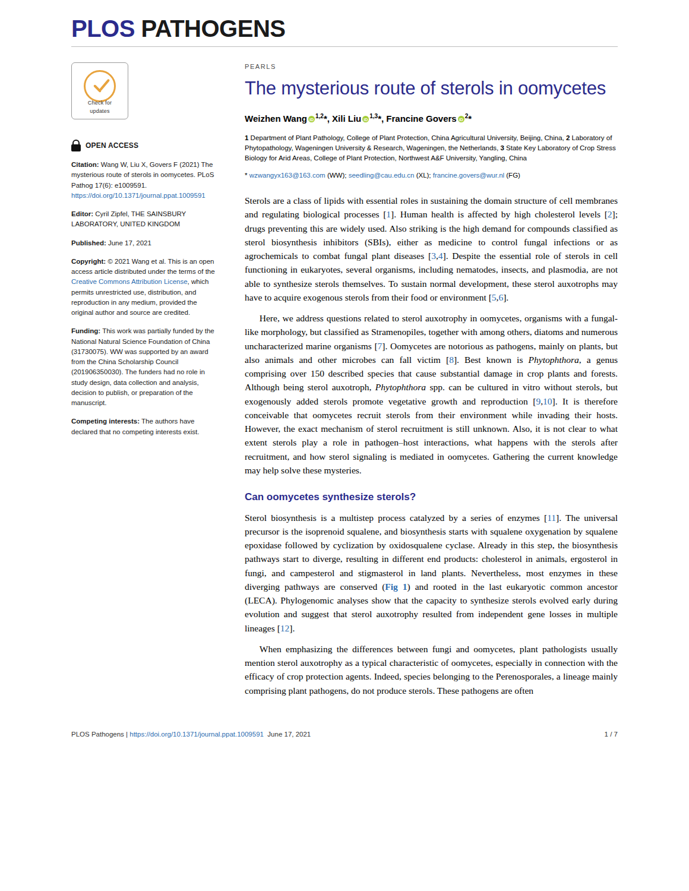PLOS PATHOGENS
Check for
updates
OPEN ACCESS
Citation: Wang W, Liu X, Govers F (2021) The mysterious route of sterols in oomycetes. PLoS Pathog 17(6): e1009591. https://doi.org/10.1371/journal.ppat.1009591
Editor: Cyril Zipfel, THE SAINSBURY LABORATORY, UNITED KINGDOM
Published: June 17, 2021
Copyright: © 2021 Wang et al. This is an open access article distributed under the terms of the Creative Commons Attribution License, which permits unrestricted use, distribution, and reproduction in any medium, provided the original author and source are credited.
Funding: This work was partially funded by the National Natural Science Foundation of China (31730075). WW was supported by an award from the China Scholarship Council (201906350030). The funders had no role in study design, data collection and analysis, decision to publish, or preparation of the manuscript.
Competing interests: The authors have declared that no competing interests exist.
PEARLS
The mysterious route of sterols in oomycetes
Weizhen Wang1,2*, Xili Liu1,3*, Francine Govers2*
1 Department of Plant Pathology, College of Plant Protection, China Agricultural University, Beijing, China, 2 Laboratory of Phytopathology, Wageningen University & Research, Wageningen, the Netherlands, 3 State Key Laboratory of Crop Stress Biology for Arid Areas, College of Plant Protection, Northwest A&F University, Yangling, China
* wzwangyx163@163.com (WW); seedling@cau.edu.cn (XL); francine.govers@wur.nl (FG)
Sterols are a class of lipids with essential roles in sustaining the domain structure of cell membranes and regulating biological processes [1]. Human health is affected by high cholesterol levels [2]; drugs preventing this are widely used. Also striking is the high demand for compounds classified as sterol biosynthesis inhibitors (SBIs), either as medicine to control fungal infections or as agrochemicals to combat fungal plant diseases [3,4]. Despite the essential role of sterols in cell functioning in eukaryotes, several organisms, including nematodes, insects, and plasmodia, are not able to synthesize sterols themselves. To sustain normal development, these sterol auxotrophs may have to acquire exogenous sterols from their food or environment [5,6].
Here, we address questions related to sterol auxotrophy in oomycetes, organisms with a fungal-like morphology, but classified as Stramenopiles, together with among others, diatoms and numerous uncharacterized marine organisms [7]. Oomycetes are notorious as pathogens, mainly on plants, but also animals and other microbes can fall victim [8]. Best known is Phytophthora, a genus comprising over 150 described species that cause substantial damage in crop plants and forests. Although being sterol auxotroph, Phytophthora spp. can be cultured in vitro without sterols, but exogenously added sterols promote vegetative growth and reproduction [9,10]. It is therefore conceivable that oomycetes recruit sterols from their environment while invading their hosts. However, the exact mechanism of sterol recruitment is still unknown. Also, it is not clear to what extent sterols play a role in pathogen–host interactions, what happens with the sterols after recruitment, and how sterol signaling is mediated in oomycetes. Gathering the current knowledge may help solve these mysteries.
Can oomycetes synthesize sterols?
Sterol biosynthesis is a multistep process catalyzed by a series of enzymes [11]. The universal precursor is the isoprenoid squalene, and biosynthesis starts with squalene oxygenation by squalene epoxidase followed by cyclization by oxidosqualene cyclase. Already in this step, the biosynthesis pathways start to diverge, resulting in different end products: cholesterol in animals, ergosterol in fungi, and campesterol and stigmasterol in land plants. Nevertheless, most enzymes in these diverging pathways are conserved (Fig 1) and rooted in the last eukaryotic common ancestor (LECA). Phylogenomic analyses show that the capacity to synthesize sterols evolved early during evolution and suggest that sterol auxotrophy resulted from independent gene losses in multiple lineages [12].
When emphasizing the differences between fungi and oomycetes, plant pathologists usually mention sterol auxotrophy as a typical characteristic of oomycetes, especially in connection with the efficacy of crop protection agents. Indeed, species belonging to the Perenosporales, a lineage mainly comprising plant pathogens, do not produce sterols. These pathogens are often
PLOS Pathogens | https://doi.org/10.1371/journal.ppat.1009591 June 17, 2021
1 / 7